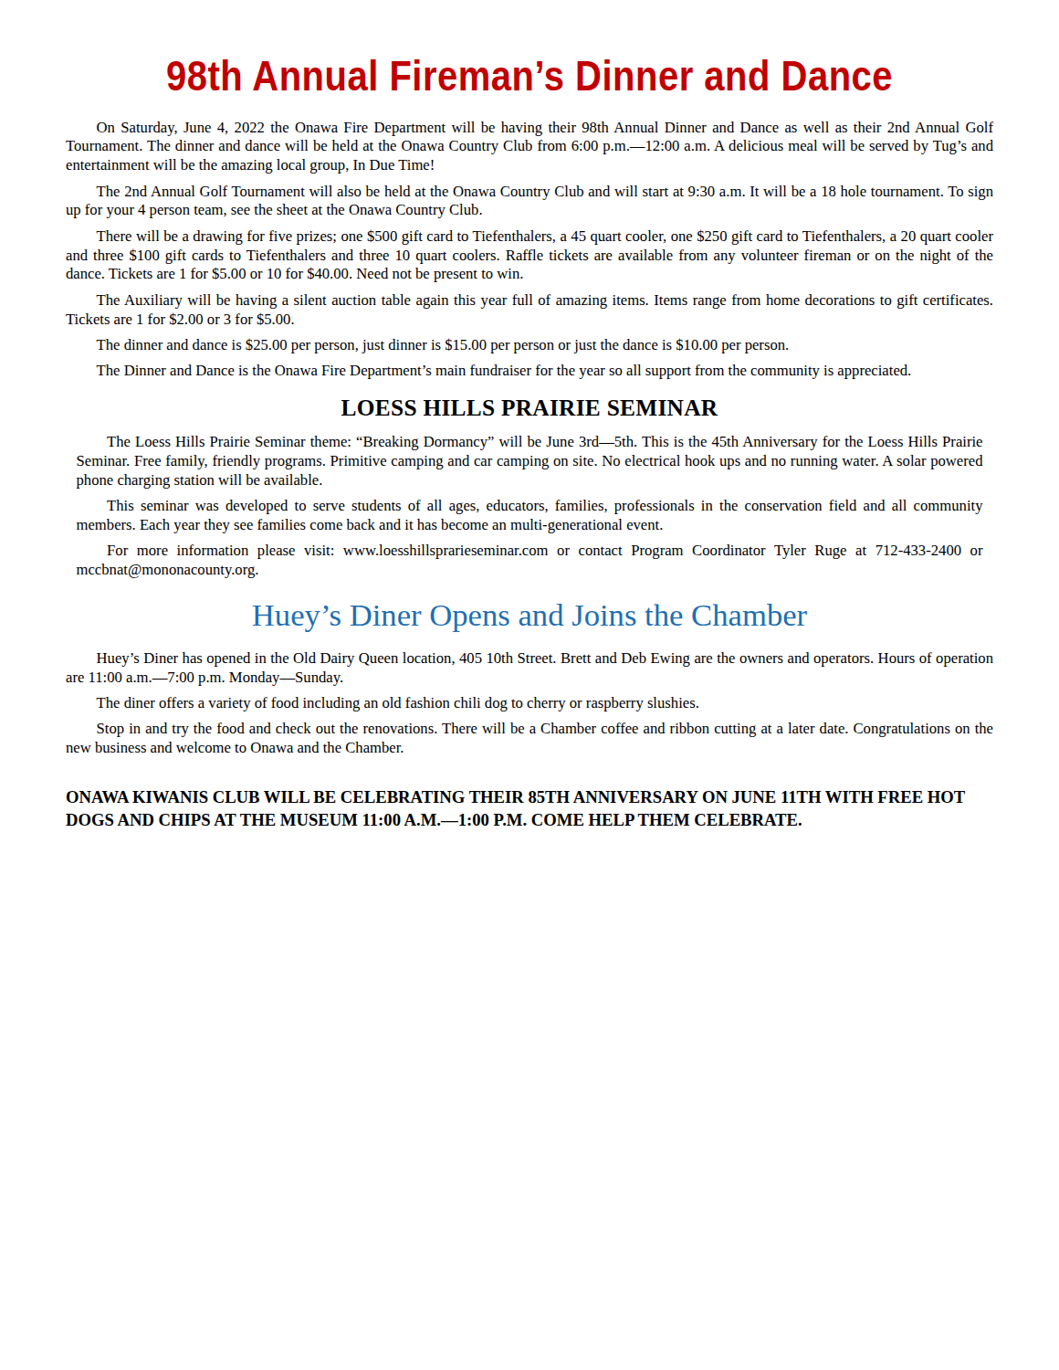98th Annual Fireman’s Dinner and Dance
On Saturday, June 4, 2022 the Onawa Fire Department will be having their 98th Annual Dinner and Dance as well as their 2nd Annual Golf Tournament. The dinner and dance will be held at the Onawa Country Club from 6:00 p.m.—12:00 a.m. A delicious meal will be served by Tug’s and entertainment will be the amazing local group, In Due Time!
The 2nd Annual Golf Tournament will also be held at the Onawa Country Club and will start at 9:30 a.m. It will be a 18 hole tournament. To sign up for your 4 person team, see the sheet at the Onawa Country Club.
There will be a drawing for five prizes; one $500 gift card to Tiefenthalers, a 45 quart cooler, one $250 gift card to Tiefenthalers, a 20 quart cooler and three $100 gift cards to Tiefenthalers and three 10 quart coolers. Raffle tickets are available from any volunteer fireman or on the night of the dance. Tickets are 1 for $5.00 or 10 for $40.00. Need not be present to win.
The Auxiliary will be having a silent auction table again this year full of amazing items. Items range from home decorations to gift certificates. Tickets are 1 for $2.00 or 3 for $5.00.
The dinner and dance is $25.00 per person, just dinner is $15.00 per person or just the dance is $10.00 per person.
The Dinner and Dance is the Onawa Fire Department’s main fundraiser for the year so all support from the community is appreciated.
LOESS HILLS PRAIRIE SEMINAR
The Loess Hills Prairie Seminar theme: “Breaking Dormancy” will be June 3rd—5th. This is the 45th Anniversary for the Loess Hills Prairie Seminar. Free family, friendly programs. Primitive camping and car camping on site. No electrical hook ups and no running water. A solar powered phone charging station will be available.
This seminar was developed to serve students of all ages, educators, families, professionals in the conservation field and all community members. Each year they see families come back and it has become an multi-generational event.
For more information please visit: www.loesshillsprarieseminar.com or contact Program Coordinator Tyler Ruge at 712-433-2400 or mccbnat@mononacounty.org.
Huey’s Diner Opens and Joins the Chamber
Huey’s Diner has opened in the Old Dairy Queen location, 405 10th Street. Brett and Deb Ewing are the owners and operators. Hours of operation are 11:00 a.m.—7:00 p.m. Monday—Sunday.
The diner offers a variety of food including an old fashion chili dog to cherry or raspberry slushies.
Stop in and try the food and check out the renovations. There will be a Chamber coffee and ribbon cutting at a later date. Congratulations on the new business and welcome to Onawa and the Chamber.
ONAWA KIWANIS CLUB WILL BE CELEBRATING THEIR 85TH ANNIVERSARY ON JUNE 11TH WITH FREE HOT DOGS AND CHIPS AT THE MUSEUM 11:00 A.M.—1:00 P.M. COME HELP THEM CELEBRATE.